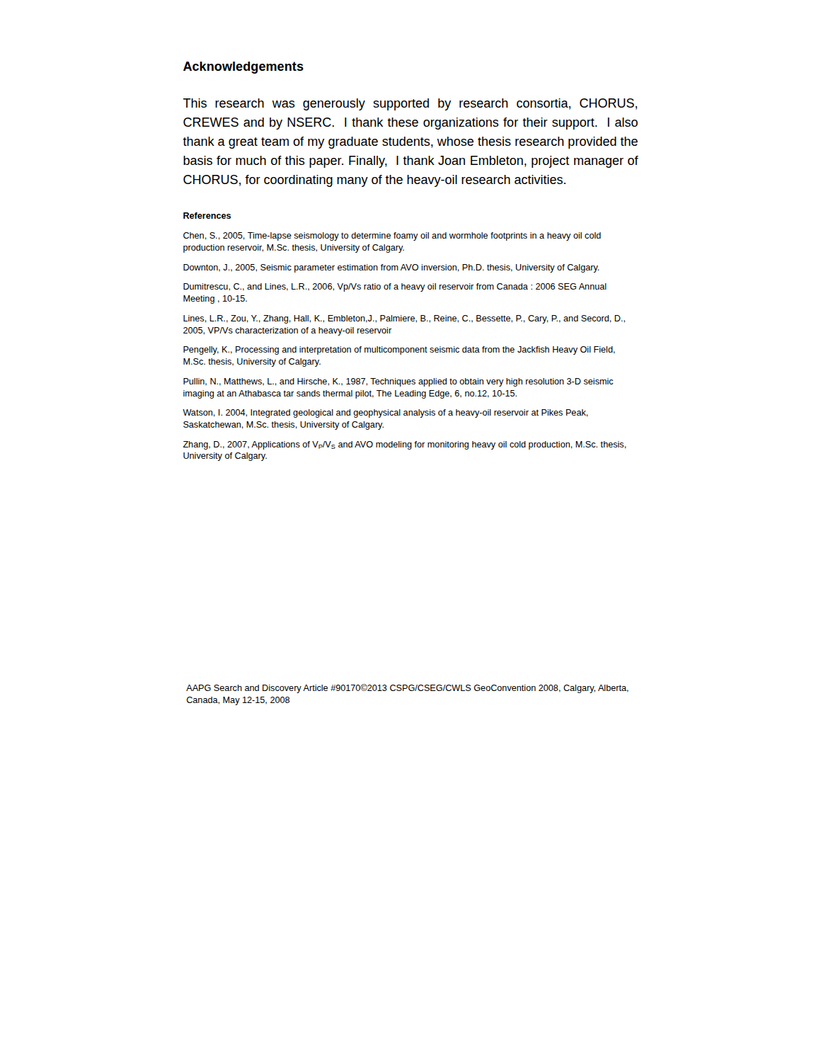Acknowledgements
This research was generously supported by research consortia, CHORUS, CREWES and by NSERC. I thank these organizations for their support. I also thank a great team of my graduate students, whose thesis research provided the basis for much of this paper. Finally, I thank Joan Embleton, project manager of CHORUS, for coordinating many of the heavy-oil research activities.
References
Chen, S., 2005, Time-lapse seismology to determine foamy oil and wormhole footprints in a heavy oil cold production reservoir, M.Sc. thesis, University of Calgary.
Downton, J., 2005, Seismic parameter estimation from AVO inversion, Ph.D. thesis, University of Calgary.
Dumitrescu, C., and Lines, L.R., 2006, Vp/Vs ratio of a heavy oil reservoir from Canada : 2006 SEG Annual Meeting , 10-15.
Lines, L.R., Zou, Y., Zhang, Hall, K., Embleton,J., Palmiere, B., Reine, C., Bessette, P., Cary, P., and Secord, D., 2005, VP/Vs characterization of a heavy-oil reservoir
Pengelly, K., Processing and interpretation of multicomponent seismic data from the Jackfish Heavy Oil Field, M.Sc. thesis, University of Calgary.
Pullin, N., Matthews, L., and Hirsche, K., 1987, Techniques applied to obtain very high resolution 3-D seismic imaging at an Athabasca tar sands thermal pilot, The Leading Edge, 6, no.12, 10-15.
Watson, I. 2004, Integrated geological and geophysical analysis of a heavy-oil reservoir at Pikes Peak, Saskatchewan, M.Sc. thesis, University of Calgary.
Zhang, D., 2007, Applications of VP/VS and AVO modeling for monitoring heavy oil cold production, M.Sc. thesis, University of Calgary.
AAPG Search and Discovery Article #90170©2013 CSPG/CSEG/CWLS GeoConvention 2008, Calgary, Alberta, Canada, May 12-15, 2008